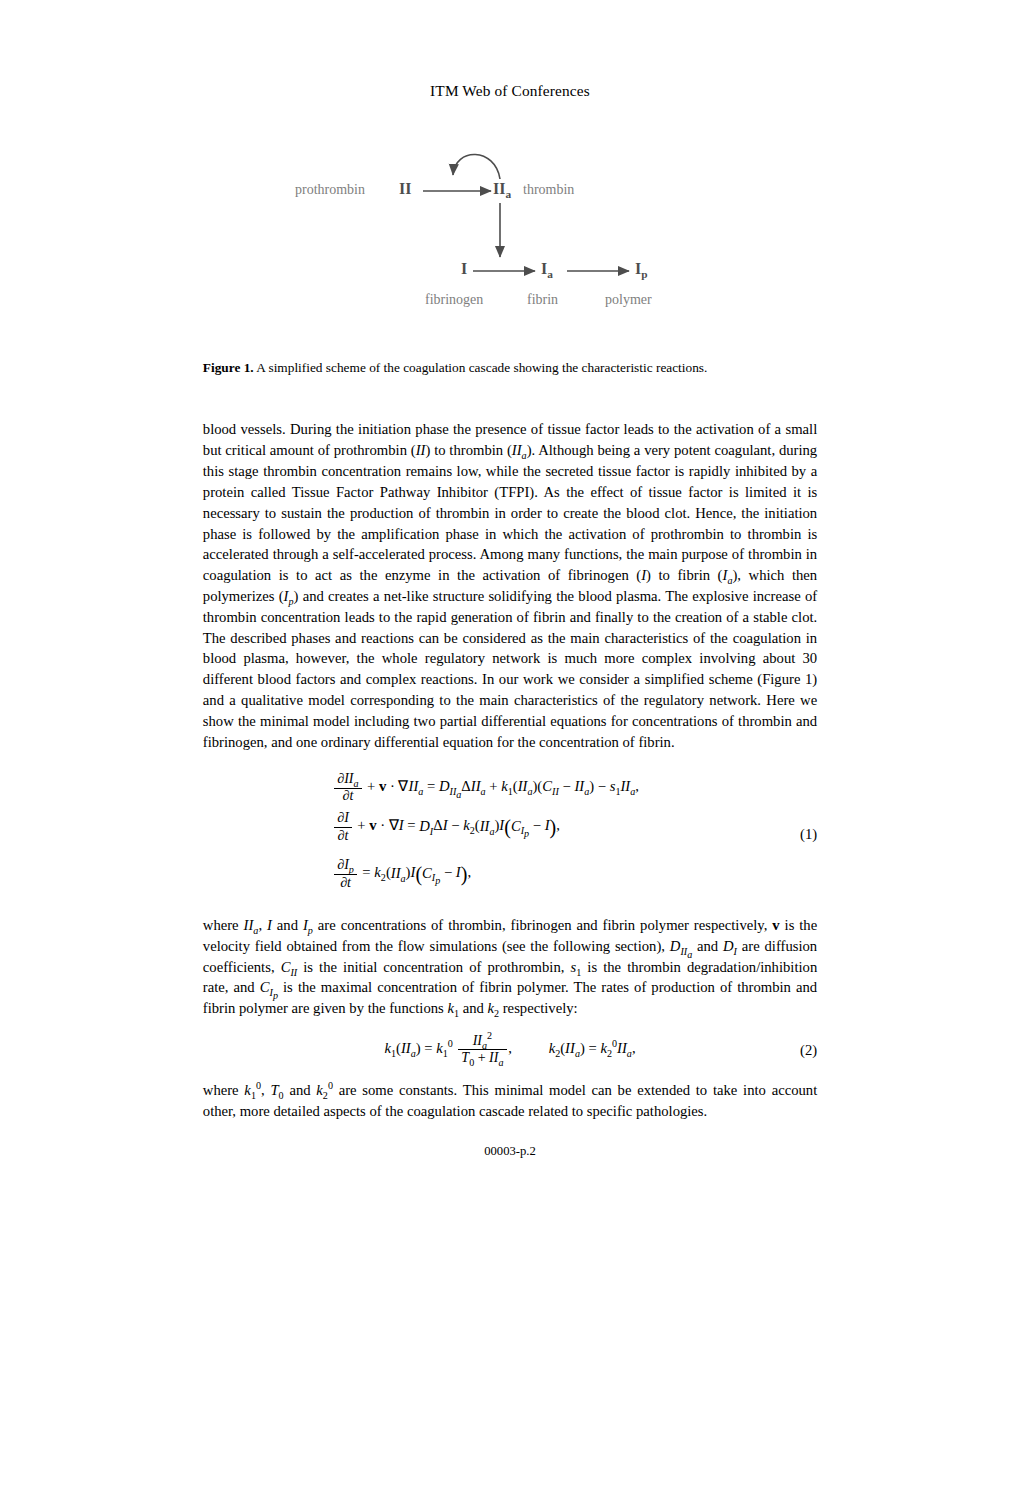ITM Web of Conferences
prothrombin II IIa thrombin I Ia Ip fibrinogen fibrin polymer
Figure 1. A simplified scheme of the coagulation cascade showing the characteristic reactions.
blood vessels. During the initiation phase the presence of tissue factor leads to the activation of a small but critical amount of prothrombin (II) to thrombin (IIa). Although being a very potent coagulant, during this stage thrombin concentration remains low, while the secreted tissue factor is rapidly inhibited by a protein called Tissue Factor Pathway Inhibitor (TFPI). As the effect of tissue factor is limited it is necessary to sustain the production of thrombin in order to create the blood clot. Hence, the initiation phase is followed by the amplification phase in which the activation of prothrombin to thrombin is accelerated through a self-accelerated process. Among many functions, the main purpose of thrombin in coagulation is to act as the enzyme in the activation of fibrinogen (I) to fibrin (Ia), which then polymerizes (Ip) and creates a net-like structure solidifying the blood plasma. The explosive increase of thrombin concentration leads to the rapid generation of fibrin and finally to the creation of a stable clot. The described phases and reactions can be considered as the main characteristics of the coagulation in blood plasma, however, the whole regulatory network is much more complex involving about 30 different blood factors and complex reactions. In our work we consider a simplified scheme (Figure 1) and a qualitative model corresponding to the main characteristics of the regulatory network. Here we show the minimal model including two partial differential equations for concentrations of thrombin and fibrinogen, and one ordinary differential equation for the concentration of fibrin.
(1)
∂IIa∂t + v · ∇IIa = DIIa ΔIIa + k1(IIa)(CII − IIa) − s1IIa,
∂I∂t + v · ∇I = DIΔI − k2(IIa)I(CIp − I),
∂Ip∂t = k2(IIa)I(CIp − I),
where IIa, I and Ip are concentrations of thrombin, fibrinogen and fibrin polymer respectively, v is the velocity field obtained from the flow simulations (see the following section), DIIa and DI are diffusion coefficients, CII is the initial concentration of prothrombin, s1 is the thrombin degradation/inhibition rate, and CIp is the maximal concentration of fibrin polymer. The rates of production of thrombin and fibrin polymer are given by the functions k1 and k2 respectively:
(2)
k1(IIa) = k10 IIa2 T0 + IIa, k2(IIa) = k20IIa,
where k10, T0 and k20 are some constants. This minimal model can be extended to take into account other, more detailed aspects of the coagulation cascade related to specific pathologies.
00003-p.2